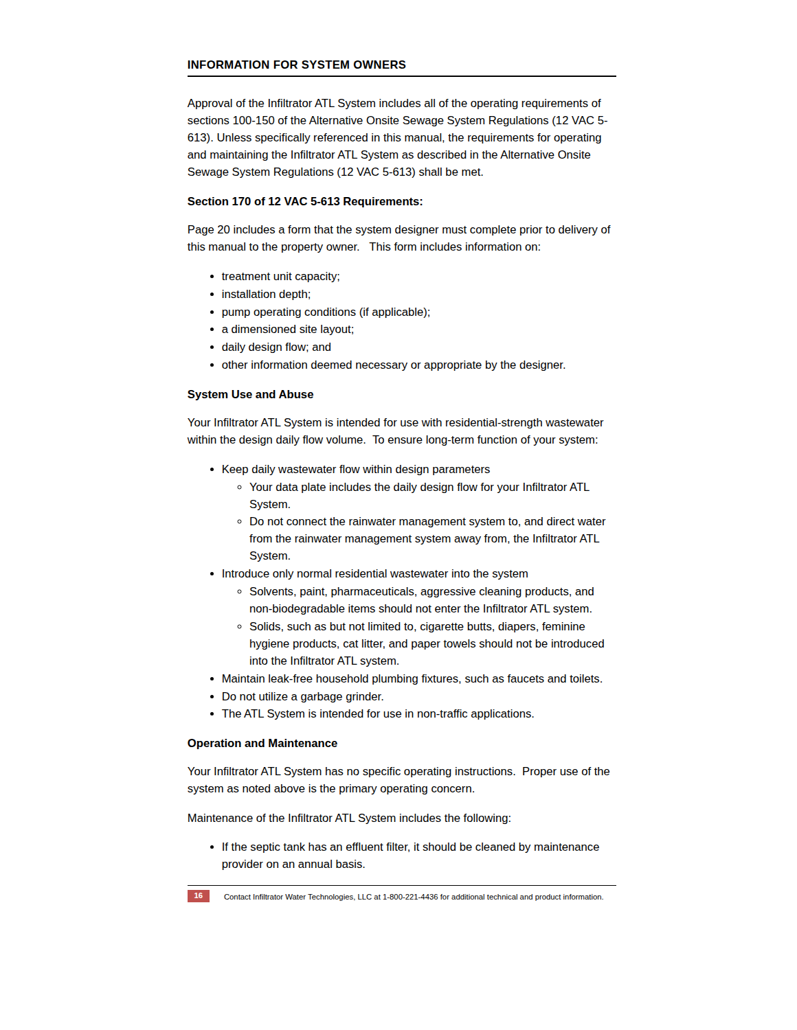INFORMATION FOR SYSTEM OWNERS
Approval of the Infiltrator ATL System includes all of the operating requirements of sections 100-150 of the Alternative Onsite Sewage System Regulations (12 VAC 5-613). Unless specifically referenced in this manual, the requirements for operating and maintaining the Infiltrator ATL System as described in the Alternative Onsite Sewage System Regulations (12 VAC 5-613) shall be met.
Section 170 of 12 VAC 5-613 Requirements:
Page 20 includes a form that the system designer must complete prior to delivery of this manual to the property owner. This form includes information on:
treatment unit capacity;
installation depth;
pump operating conditions (if applicable);
a dimensioned site layout;
daily design flow; and
other information deemed necessary or appropriate by the designer.
System Use and Abuse
Your Infiltrator ATL System is intended for use with residential-strength wastewater within the design daily flow volume. To ensure long-term function of your system:
Keep daily wastewater flow within design parameters
Your data plate includes the daily design flow for your Infiltrator ATL System.
Do not connect the rainwater management system to, and direct water from the rainwater management system away from, the Infiltrator ATL System.
Introduce only normal residential wastewater into the system
Solvents, paint, pharmaceuticals, aggressive cleaning products, and non-biodegradable items should not enter the Infiltrator ATL system.
Solids, such as but not limited to, cigarette butts, diapers, feminine hygiene products, cat litter, and paper towels should not be introduced into the Infiltrator ATL system.
Maintain leak-free household plumbing fixtures, such as faucets and toilets.
Do not utilize a garbage grinder.
The ATL System is intended for use in non-traffic applications.
Operation and Maintenance
Your Infiltrator ATL System has no specific operating instructions. Proper use of the system as noted above is the primary operating concern.
Maintenance of the Infiltrator ATL System includes the following:
If the septic tank has an effluent filter, it should be cleaned by maintenance provider on an annual basis.
16 Contact Infiltrator Water Technologies, LLC at 1-800-221-4436 for additional technical and product information.